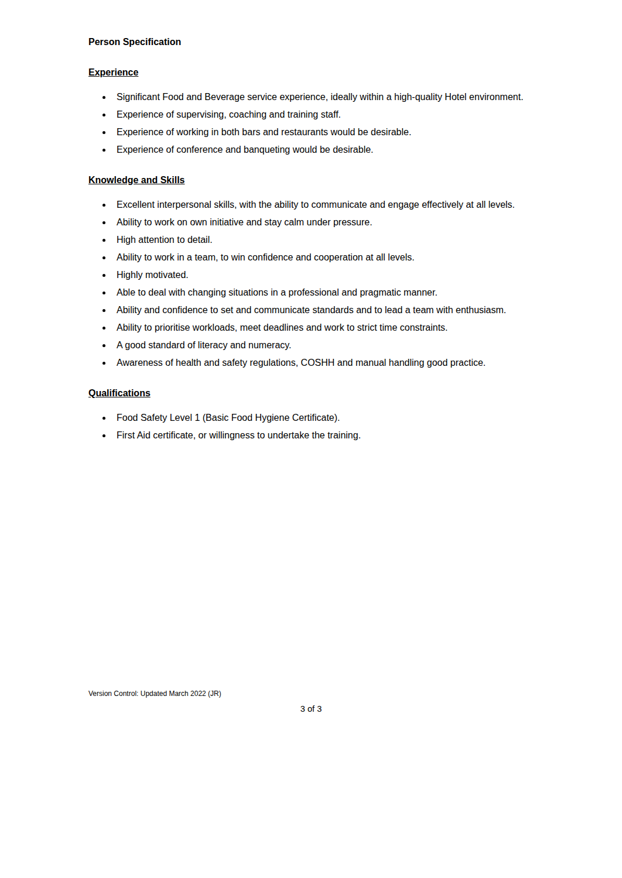Person Specification
Experience
Significant Food and Beverage service experience, ideally within a high-quality Hotel environment.
Experience of supervising, coaching and training staff.
Experience of working in both bars and restaurants would be desirable.
Experience of conference and banqueting would be desirable.
Knowledge and Skills
Excellent interpersonal skills, with the ability to communicate and engage effectively at all levels.
Ability to work on own initiative and stay calm under pressure.
High attention to detail.
Ability to work in a team, to win confidence and cooperation at all levels.
Highly motivated.
Able to deal with changing situations in a professional and pragmatic manner.
Ability and confidence to set and communicate standards and to lead a team with enthusiasm.
Ability to prioritise workloads, meet deadlines and work to strict time constraints.
A good standard of literacy and numeracy.
Awareness of health and safety regulations, COSHH and manual handling good practice.
Qualifications
Food Safety Level 1 (Basic Food Hygiene Certificate).
First Aid certificate, or willingness to undertake the training.
Version Control: Updated March 2022 (JR)
3 of 3